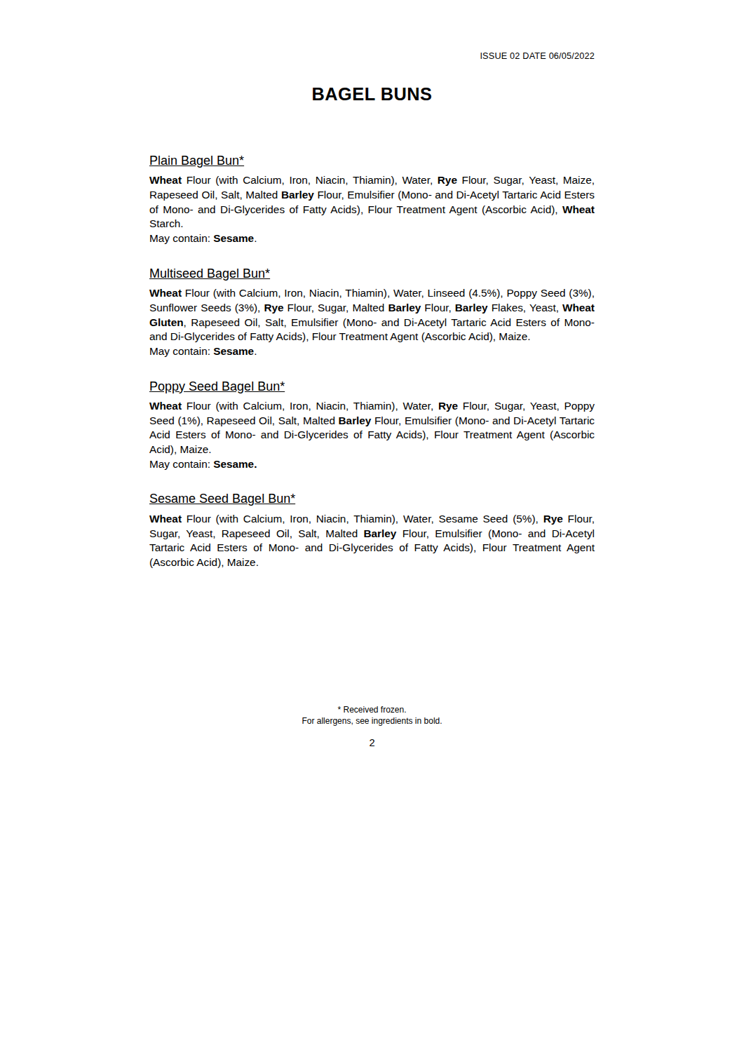ISSUE 02 DATE 06/05/2022
BAGEL BUNS
Plain Bagel Bun*
Wheat Flour (with Calcium, Iron, Niacin, Thiamin), Water, Rye Flour, Sugar, Yeast, Maize, Rapeseed Oil, Salt, Malted Barley Flour, Emulsifier (Mono- and Di-Acetyl Tartaric Acid Esters of Mono- and Di-Glycerides of Fatty Acids), Flour Treatment Agent (Ascorbic Acid), Wheat Starch.
May contain: Sesame.
Multiseed Bagel Bun*
Wheat Flour (with Calcium, Iron, Niacin, Thiamin), Water, Linseed (4.5%), Poppy Seed (3%), Sunflower Seeds (3%), Rye Flour, Sugar, Malted Barley Flour, Barley Flakes, Yeast, Wheat Gluten, Rapeseed Oil, Salt, Emulsifier (Mono- and Di-Acetyl Tartaric Acid Esters of Mono- and Di-Glycerides of Fatty Acids), Flour Treatment Agent (Ascorbic Acid), Maize.
May contain: Sesame.
Poppy Seed Bagel Bun*
Wheat Flour (with Calcium, Iron, Niacin, Thiamin), Water, Rye Flour, Sugar, Yeast, Poppy Seed (1%), Rapeseed Oil, Salt, Malted Barley Flour, Emulsifier (Mono- and Di-Acetyl Tartaric Acid Esters of Mono- and Di-Glycerides of Fatty Acids), Flour Treatment Agent (Ascorbic Acid), Maize.
May contain: Sesame.
Sesame Seed Bagel Bun*
Wheat Flour (with Calcium, Iron, Niacin, Thiamin), Water, Sesame Seed (5%), Rye Flour, Sugar, Yeast, Rapeseed Oil, Salt, Malted Barley Flour, Emulsifier (Mono- and Di-Acetyl Tartaric Acid Esters of Mono- and Di-Glycerides of Fatty Acids), Flour Treatment Agent (Ascorbic Acid), Maize.
* Received frozen.
For allergens, see ingredients in bold.
2